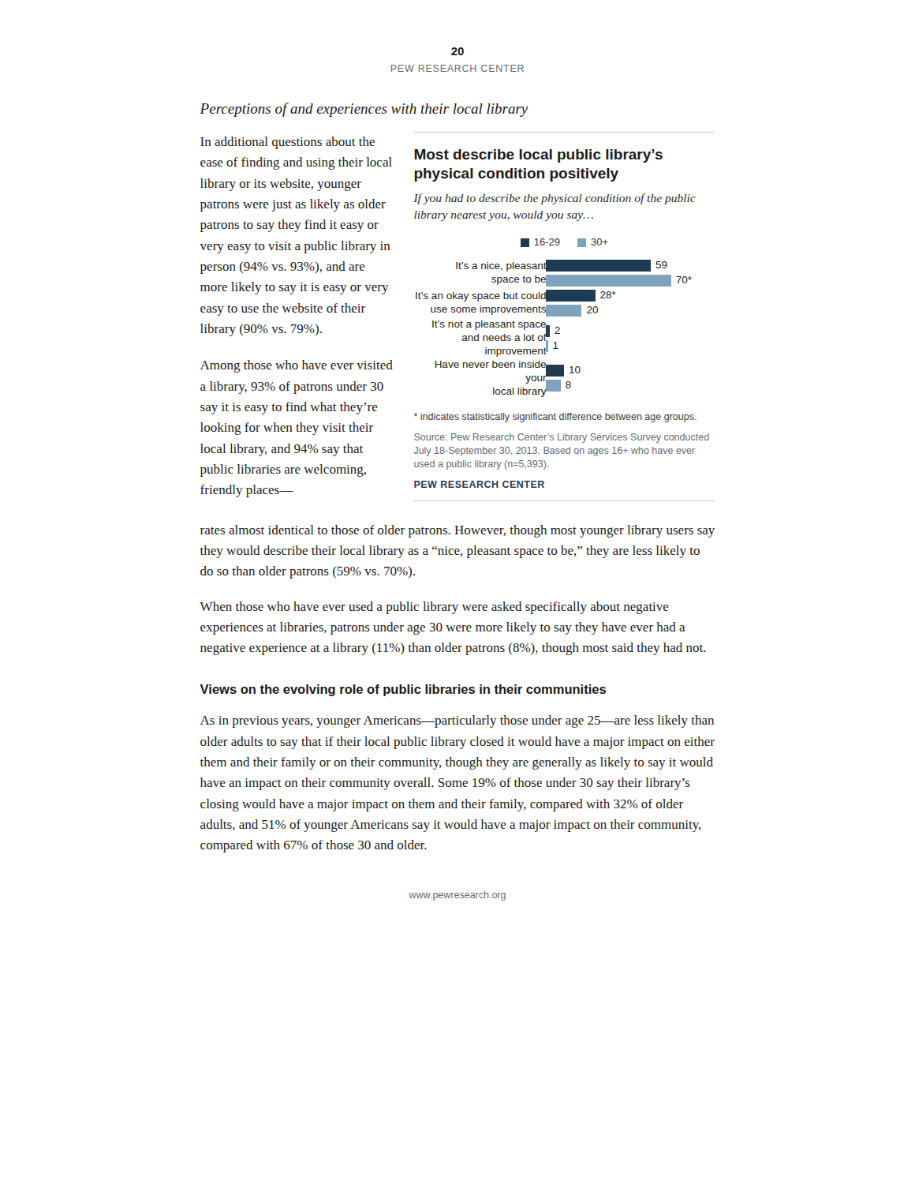20
PEW RESEARCH CENTER
Perceptions of and experiences with their local library
In additional questions about the ease of finding and using their local library or its website, younger patrons were just as likely as older patrons to say they find it easy or very easy to visit a public library in person (94% vs. 93%), and are more likely to say it is easy or very easy to use the website of their library (90% vs. 79%).
Among those who have ever visited a library, 93% of patrons under 30 say it is easy to find what they’re looking for when they visit their local library, and 94% say that public libraries are welcoming, friendly places—
Most describe local public library’s physical condition positively
If you had to describe the physical condition of the public library nearest you, would you say…
16-29 30+
| It’s a nice, pleasant space to be | 59 70* |
| It’s an okay space but could use some improvements | 28* 20 |
| It’s not a pleasant space and needs a lot of improvement | 2 1 |
| Have never been inside your local library | 10 8 |
* indicates statistically significant difference between age groups.
Source: Pew Research Center’s Library Services Survey conducted July 18-September 30, 2013. Based on ages 16+ who have ever used a public library (n=5,393).
PEW RESEARCH CENTER
rates almost identical to those of older patrons. However, though most younger library users say they would describe their local library as a “nice, pleasant space to be,” they are less likely to do so than older patrons (59% vs. 70%).
When those who have ever used a public library were asked specifically about negative experiences at libraries, patrons under age 30 were more likely to say they have ever had a negative experience at a library (11%) than older patrons (8%), though most said they had not.
Views on the evolving role of public libraries in their communities
As in previous years, younger Americans—particularly those under age 25—are less likely than older adults to say that if their local public library closed it would have a major impact on either them and their family or on their community, though they are generally as likely to say it would have an impact on their community overall. Some 19% of those under 30 say their library’s closing would have a major impact on them and their family, compared with 32% of older adults, and 51% of younger Americans say it would have a major impact on their community, compared with 67% of those 30 and older.
www.pewresearch.org